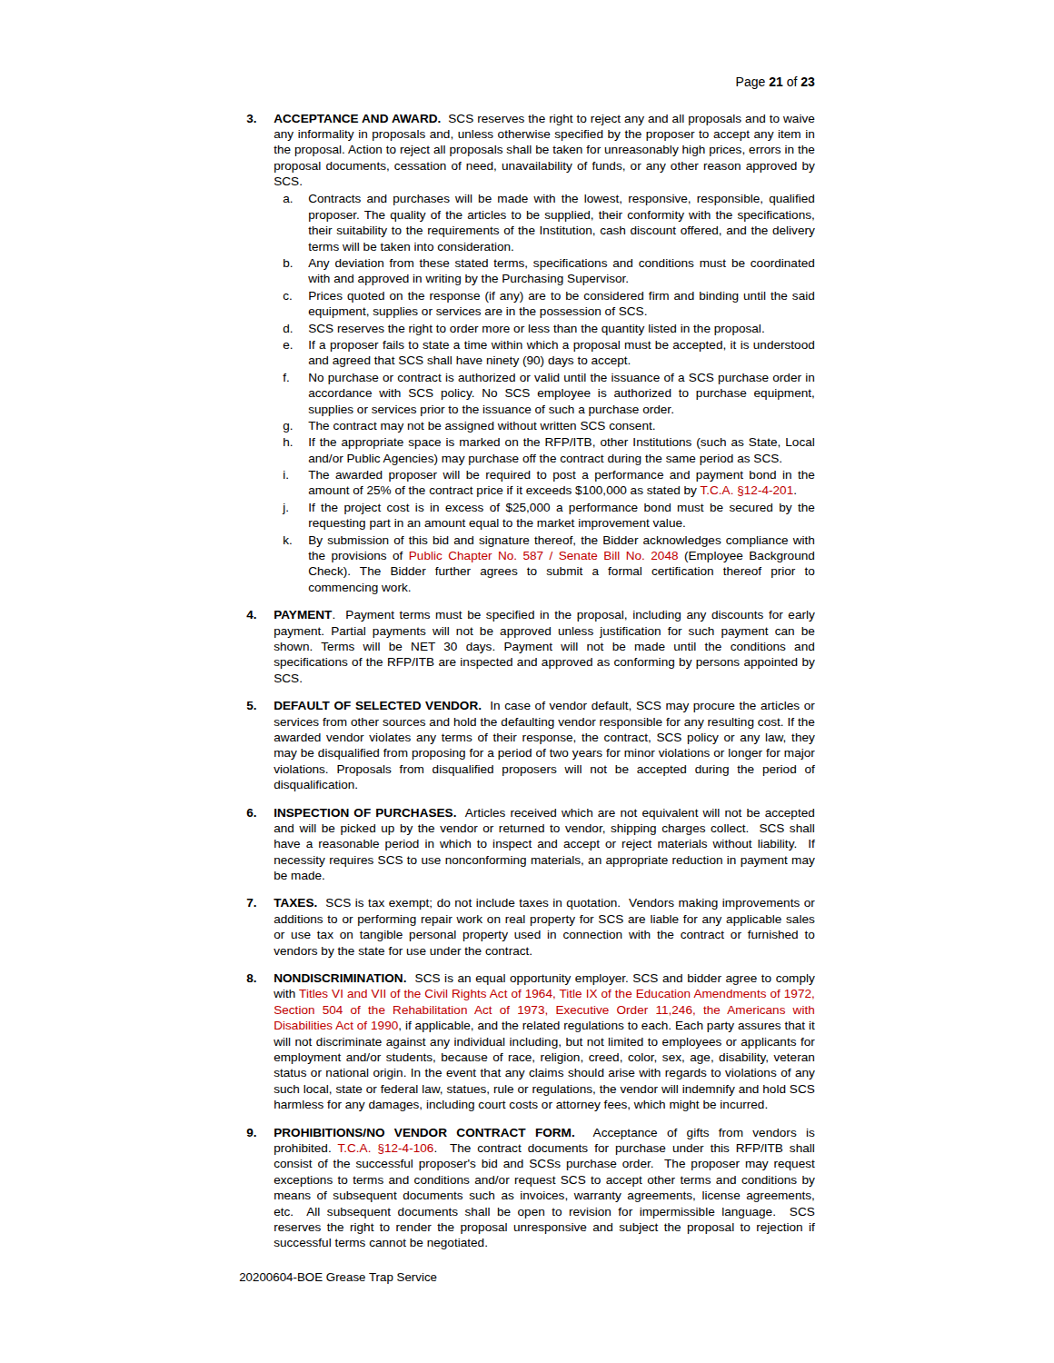Page 21 of 23
ACCEPTANCE AND AWARD. SCS reserves the right to reject any and all proposals and to waive any informality in proposals and, unless otherwise specified by the proposer to accept any item in the proposal. Action to reject all proposals shall be taken for unreasonably high prices, errors in the proposal documents, cessation of need, unavailability of funds, or any other reason approved by SCS.
Contracts and purchases will be made with the lowest, responsive, responsible, qualified proposer. The quality of the articles to be supplied, their conformity with the specifications, their suitability to the requirements of the Institution, cash discount offered, and the delivery terms will be taken into consideration.
Any deviation from these stated terms, specifications and conditions must be coordinated with and approved in writing by the Purchasing Supervisor.
Prices quoted on the response (if any) are to be considered firm and binding until the said equipment, supplies or services are in the possession of SCS.
SCS reserves the right to order more or less than the quantity listed in the proposal.
If a proposer fails to state a time within which a proposal must be accepted, it is understood and agreed that SCS shall have ninety (90) days to accept.
No purchase or contract is authorized or valid until the issuance of a SCS purchase order in accordance with SCS policy. No SCS employee is authorized to purchase equipment, supplies or services prior to the issuance of such a purchase order.
The contract may not be assigned without written SCS consent.
If the appropriate space is marked on the RFP/ITB, other Institutions (such as State, Local and/or Public Agencies) may purchase off the contract during the same period as SCS.
The awarded proposer will be required to post a performance and payment bond in the amount of 25% of the contract price if it exceeds $100,000 as stated by T.C.A. §12-4-201.
If the project cost is in excess of $25,000 a performance bond must be secured by the requesting part in an amount equal to the market improvement value.
By submission of this bid and signature thereof, the Bidder acknowledges compliance with the provisions of Public Chapter No. 587 / Senate Bill No. 2048 (Employee Background Check). The Bidder further agrees to submit a formal certification thereof prior to commencing work.
PAYMENT. Payment terms must be specified in the proposal, including any discounts for early payment. Partial payments will not be approved unless justification for such payment can be shown. Terms will be NET 30 days. Payment will not be made until the conditions and specifications of the RFP/ITB are inspected and approved as conforming by persons appointed by SCS.
DEFAULT OF SELECTED VENDOR. In case of vendor default, SCS may procure the articles or services from other sources and hold the defaulting vendor responsible for any resulting cost. If the awarded vendor violates any terms of their response, the contract, SCS policy or any law, they may be disqualified from proposing for a period of two years for minor violations or longer for major violations. Proposals from disqualified proposers will not be accepted during the period of disqualification.
INSPECTION OF PURCHASES. Articles received which are not equivalent will not be accepted and will be picked up by the vendor or returned to vendor, shipping charges collect. SCS shall have a reasonable period in which to inspect and accept or reject materials without liability. If necessity requires SCS to use nonconforming materials, an appropriate reduction in payment may be made.
TAXES. SCS is tax exempt; do not include taxes in quotation. Vendors making improvements or additions to or performing repair work on real property for SCS are liable for any applicable sales or use tax on tangible personal property used in connection with the contract or furnished to vendors by the state for use under the contract.
NONDISCRIMINATION. SCS is an equal opportunity employer. SCS and bidder agree to comply with Titles VI and VII of the Civil Rights Act of 1964, Title IX of the Education Amendments of 1972, Section 504 of the Rehabilitation Act of 1973, Executive Order 11,246, the Americans with Disabilities Act of 1990, if applicable, and the related regulations to each. Each party assures that it will not discriminate against any individual including, but not limited to employees or applicants for employment and/or students, because of race, religion, creed, color, sex, age, disability, veteran status or national origin. In the event that any claims should arise with regards to violations of any such local, state or federal law, statues, rule or regulations, the vendor will indemnify and hold SCS harmless for any damages, including court costs or attorney fees, which might be incurred.
PROHIBITIONS/NO VENDOR CONTRACT FORM. Acceptance of gifts from vendors is prohibited. T.C.A. §12-4-106. The contract documents for purchase under this RFP/ITB shall consist of the successful proposer's bid and SCSs purchase order. The proposer may request exceptions to terms and conditions and/or request SCS to accept other terms and conditions by means of subsequent documents such as invoices, warranty agreements, license agreements, etc. All subsequent documents shall be open to revision for impermissible language. SCS reserves the right to render the proposal unresponsive and subject the proposal to rejection if successful terms cannot be negotiated.
20200604-BOE Grease Trap Service